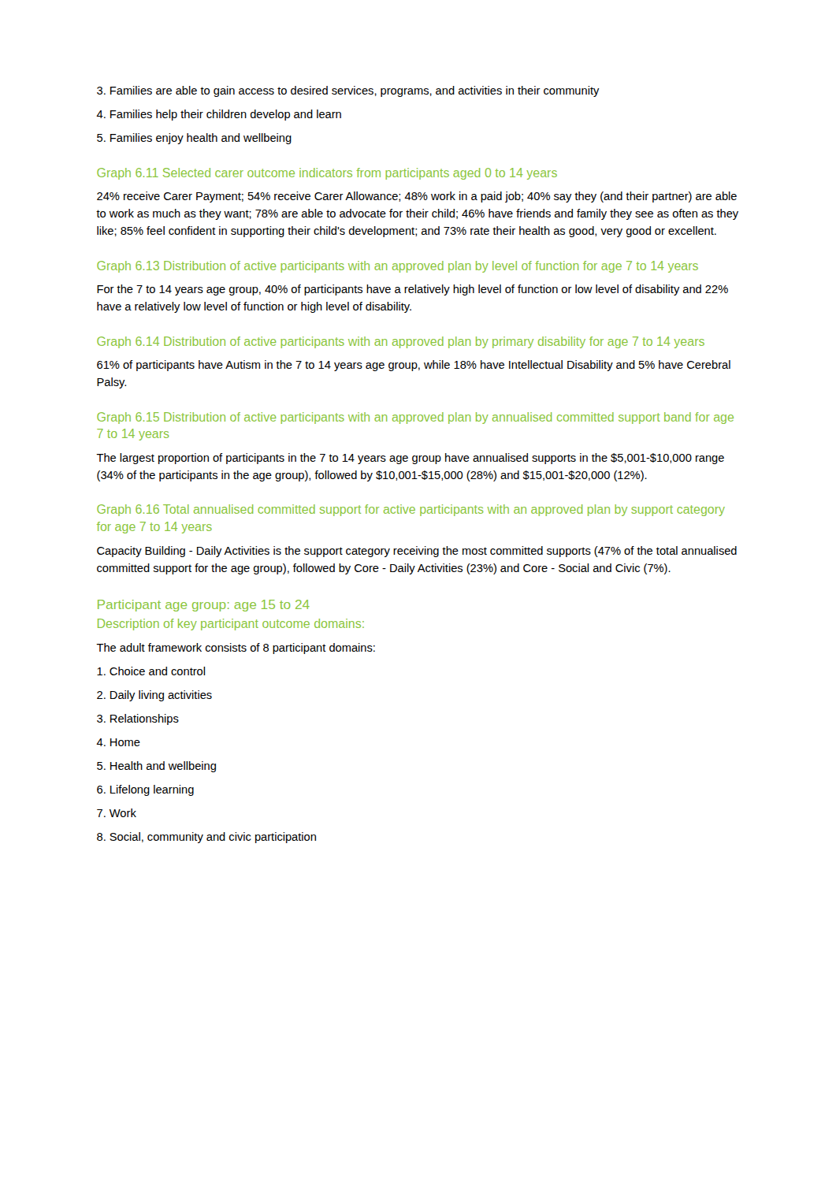3. Families are able to gain access to desired services, programs, and activities in their community
4. Families help their children develop and learn
5. Families enjoy health and wellbeing
Graph 6.11 Selected carer outcome indicators from participants aged 0 to 14 years
24% receive Carer Payment; 54% receive Carer Allowance; 48% work in a paid job; 40% say they (and their partner) are able to work as much as they want; 78% are able to advocate for their child; 46% have friends and family they see as often as they like; 85% feel confident in supporting their child's development; and 73% rate their health as good, very good or excellent.
Graph 6.13 Distribution of active participants with an approved plan by level of function for age 7 to 14 years
For the 7 to 14 years age group, 40% of participants have a relatively high level of function or low level of disability and 22% have a relatively low level of function or high level of disability.
Graph 6.14 Distribution of active participants with an approved plan by primary disability for age 7 to 14 years
61% of participants have Autism in the 7 to 14 years age group, while 18% have Intellectual Disability and 5% have Cerebral Palsy.
Graph 6.15 Distribution of active participants with an approved plan by annualised committed support band for age 7 to 14 years
The largest proportion of participants in the 7 to 14 years age group have annualised supports in the $5,001-$10,000 range (34% of the participants in the age group), followed by $10,001-$15,000 (28%) and $15,001-$20,000 (12%).
Graph 6.16 Total annualised committed support for active participants with an approved plan by support category for age 7 to 14 years
Capacity Building - Daily Activities is the support category receiving the most committed supports (47% of the total annualised committed support for the age group), followed by Core - Daily Activities (23%) and Core - Social and Civic (7%).
Participant age group: age 15 to 24
Description of key participant outcome domains:
The adult framework consists of 8 participant domains:
1. Choice and control
2. Daily living activities
3. Relationships
4. Home
5. Health and wellbeing
6. Lifelong learning
7. Work
8. Social, community and civic participation